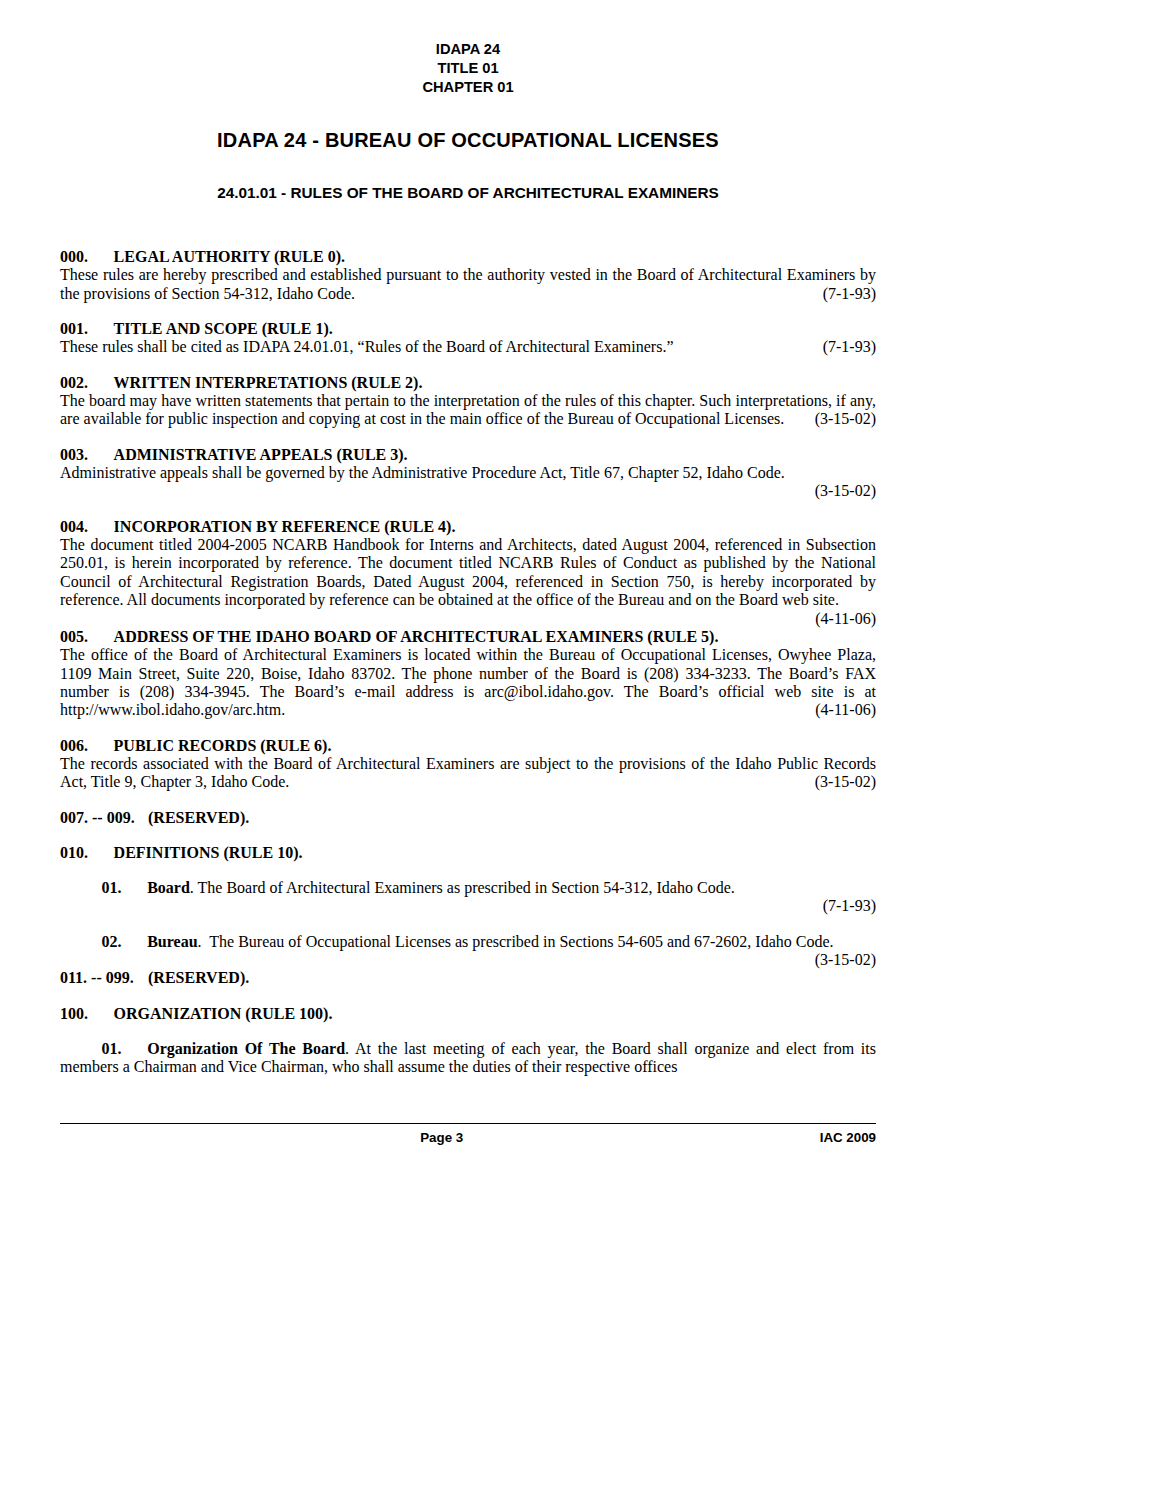IDAPA 24
TITLE 01
CHAPTER 01
IDAPA 24 - BUREAU OF OCCUPATIONAL LICENSES
24.01.01 - RULES OF THE BOARD OF ARCHITECTURAL EXAMINERS
000. LEGAL AUTHORITY (RULE 0).
These rules are hereby prescribed and established pursuant to the authority vested in the Board of Architectural Examiners by the provisions of Section 54-312, Idaho Code.(7-1-93)
001. TITLE AND SCOPE (RULE 1).
These rules shall be cited as IDAPA 24.01.01, “Rules of the Board of Architectural Examiners.”(7-1-93)
002. WRITTEN INTERPRETATIONS (RULE 2).
The board may have written statements that pertain to the interpretation of the rules of this chapter. Such interpretations, if any, are available for public inspection and copying at cost in the main office of the Bureau of Occupational Licenses.(3-15-02)
003. ADMINISTRATIVE APPEALS (RULE 3).
Administrative appeals shall be governed by the Administrative Procedure Act, Title 67, Chapter 52, Idaho Code.
(3-15-02)
004. INCORPORATION BY REFERENCE (RULE 4).
The document titled 2004-2005 NCARB Handbook for Interns and Architects, dated August 2004, referenced in Subsection 250.01, is herein incorporated by reference. The document titled NCARB Rules of Conduct as published by the National Council of Architectural Registration Boards, Dated August 2004, referenced in Section 750, is hereby incorporated by reference. All documents incorporated by reference can be obtained at the office of the Bureau and on the Board web site.(4-11-06)
005. ADDRESS OF THE IDAHO BOARD OF ARCHITECTURAL EXAMINERS (RULE 5).
The office of the Board of Architectural Examiners is located within the Bureau of Occupational Licenses, Owyhee Plaza, 1109 Main Street, Suite 220, Boise, Idaho 83702. The phone number of the Board is (208) 334-3233. The Board’s FAX number is (208) 334-3945. The Board’s e-mail address is arc@ibol.idaho.gov. The Board’s official web site is at http://www.ibol.idaho.gov/arc.htm.(4-11-06)
006. PUBLIC RECORDS (RULE 6).
The records associated with the Board of Architectural Examiners are subject to the provisions of the Idaho Public Records Act, Title 9, Chapter 3, Idaho Code.(3-15-02)
007. -- 009.(RESERVED).
010. DEFINITIONS (RULE 10).
01. Board. The Board of Architectural Examiners as prescribed in Section 54-312, Idaho Code.
(7-1-93)
02. Bureau. The Bureau of Occupational Licenses as prescribed in Sections 54-605 and 67-2602, Idaho Code.(3-15-02)
011. -- 099.(RESERVED).
100. ORGANIZATION (RULE 100).
01. Organization Of The Board. At the last meeting of each year, the Board shall organize and elect from its members a Chairman and Vice Chairman, who shall assume the duties of their respective offices
IAC 2009
Page 3